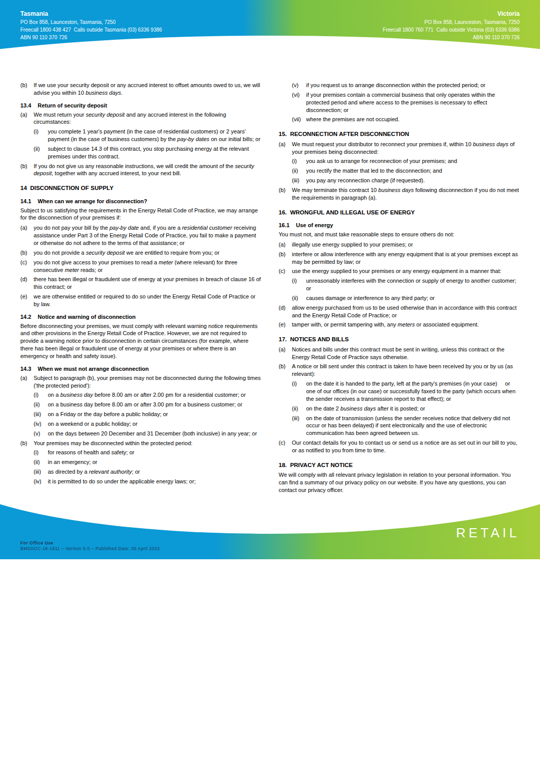Tasmania
PO Box 858, Launceston, Tasmania, 7250
Freecall 1800 438 427 Calls outside Tasmania (03) 6336 9386
ABN 90 110 370 726
Victoria
PO Box 858, Launceston, Tasmania, 7250
Freecall 1800 760 771 Calls outside Victoria (03) 6336 9386
ABN 90 110 370 726
(b) If we use your security deposit or any accrued interest to offset amounts owed to us, we will advise you within 10 business days.
13.4 Return of security deposit
(a) We must return your security deposit and any accrued interest in the following circumstances:
(i) you complete 1 year's payment (in the case of residential customers) or 2 years' payment (in the case of business customers) by the pay-by dates on our initial bills; or
(ii) subject to clause 14.3 of this contract, you stop purchasing energy at the relevant premises under this contract.
(b) If you do not give us any reasonable instructions, we will credit the amount of the security deposit, together with any accrued interest, to your next bill.
14 DISCONNECTION OF SUPPLY
14.1 When can we arrange for disconnection?
Subject to us satisfying the requirements in the Energy Retail Code of Practice, we may arrange for the disconnection of your premises if:
(a) you do not pay your bill by the pay-by date and, if you are a residential customer receiving assistance under Part 3 of the Energy Retail Code of Practice, you fail to make a payment or otherwise do not adhere to the terms of that assistance; or
(b) you do not provide a security deposit we are entitled to require from you; or
(c) you do not give access to your premises to read a meter (where relevant) for three consecutive meter reads; or
(d) there has been illegal or fraudulent use of energy at your premises in breach of clause 16 of this contract; or
(e) we are otherwise entitled or required to do so under the Energy Retail Code of Practice or by law.
14.2 Notice and warning of disconnection
Before disconnecting your premises, we must comply with relevant warning notice requirements and other provisions in the Energy Retail Code of Practice. However, we are not required to provide a warning notice prior to disconnection in certain circumstances (for example, where there has been illegal or fraudulent use of energy at your premises or where there is an emergency or health and safety issue).
14.3 When we must not arrange disconnection
(a) Subject to paragraph (b), your premises may not be disconnected during the following times ('the protected period'):
(i) on a business day before 8.00 am or after 2.00 pm for a residential customer; or
(ii) on a business day before 8.00 am or after 3.00 pm for a business customer; or
(iii) on a Friday or the day before a public holiday; or
(iv) on a weekend or a public holiday; or
(v) on the days between 20 December and 31 December (both inclusive) in any year; or
(b) Your premises may be disconnected within the protected period:
(i) for reasons of health and safety; or
(ii) in an emergency; or
(iii) as directed by a relevant authority; or
(iv) it is permitted to do so under the applicable energy laws; or;
(v) if you request us to arrange disconnection within the protected period; or
(vi) if your premises contain a commercial business that only operates within the protected period and where access to the premises is necessary to effect disconnection; or
(vii) where the premises are not occupied.
15. RECONNECTION AFTER DISCONNECTION
(a) We must request your distributor to reconnect your premises if, within 10 business days of your premises being disconnected:
(i) you ask us to arrange for reconnection of your premises; and
(ii) you rectify the matter that led to the disconnection; and
(iii) you pay any reconnection charge (if requested).
(b) We may terminate this contract 10 business days following disconnection if you do not meet the requirements in paragraph (a).
16. WRONGFUL AND ILLEGAL USE OF ENERGY
16.1 Use of energy
You must not, and must take reasonable steps to ensure others do not:
(a) illegally use energy supplied to your premises; or
(b) interfere or allow interference with any energy equipment that is at your premises except as may be permitted by law; or
(c) use the energy supplied to your premises or any energy equipment in a manner that:
(i) unreasonably interferes with the connection or supply of energy to another customer; or
(ii) causes damage or interference to any third party; or
(d) allow energy purchased from us to be used otherwise than in accordance with this contract and the Energy Retail Code of Practice; or
(e) tamper with, or permit tampering with, any meters or associated equipment.
17. NOTICES AND BILLS
(a) Notices and bills under this contract must be sent in writing, unless this contract or the Energy Retail Code of Practice says otherwise.
(b) A notice or bill sent under this contract is taken to have been received by you or by us (as relevant):
(i) on the date it is handed to the party, left at the party's premises (in your case) or one of our offices (in our case) or successfully faxed to the party (which occurs when the sender receives a transmission report to that effect); or
(ii) on the date 2 business days after it is posted; or
(iii) on the date of transmission (unless the sender receives notice that delivery did not occur or has been delayed) if sent electronically and the use of electronic communication has been agreed between us.
(c) Our contact details for you to contact us or send us a notice are as set out in our bill to you, or as notified to you from time to time.
18. PRIVACY ACT NOTICE
We will comply with all relevant privacy legislation in relation to your personal information. You can find a summary of our privacy policy on our website. If you have any questions, you can contact our privacy officer.
RETAIL
For Office Use
BMSDOC-18-1611 – Version 5.0 – Published Date: 05 April 2022